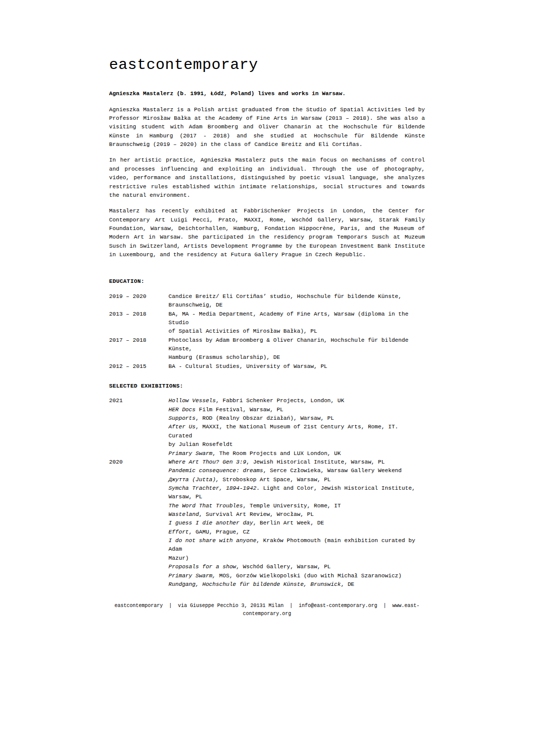eastcontemporary
Agnieszka Mastalerz (b. 1991, Łódź, Poland) lives and works in Warsaw.
Agnieszka Mastalerz is a Polish artist graduated from the Studio of Spatial Activities led by Professor Mirosław Bałka at the Academy of Fine Arts in Warsaw (2013 – 2018). She was also a visiting student with Adam Broomberg and Oliver Chanarin at the Hochschule für Bildende Künste in Hamburg (2017 - 2018) and she studied at Hochschule für Bildende Künste Braunschweig (2019 – 2020) in the class of Candice Breitz and Eli Cortiñas.
In her artistic practice, Agnieszka Mastalerz puts the main focus on mechanisms of control and processes influencing and exploiting an individual. Through the use of photography, video, performance and installations, distinguished by poetic visual language, she analyzes restrictive rules established within intimate relationships, social structures and towards the natural environment.
Mastalerz has recently exhibited at FabbriSchenker Projects in London, the Center for Contemporary Art Luigi Pecci, Prato, MAXXI, Rome, Wschód Gallery, Warsaw, Starak Family Foundation, Warsaw, Deichtorhallen, Hamburg, Fondation Hippocrène, Paris, and the Museum of Modern Art in Warsaw. She participated in the residency program Temporars Susch at Muzeum Susch in Switzerland, Artists Development Programme by the European Investment Bank Institute in Luxembourg, and the residency at Futura Gallery Prague in Czech Republic.
EDUCATION:
| 2019 – 2020 | | Candice Breitz/ Eli Cortiñas’ studio, Hochschule für bildende Künste, Braunschweig, DE |
| 2013 – 2018 | | BA, MA - Media Department, Academy of Fine Arts, Warsaw (diploma in the Studio of Spatial Activities of Mirosław Bałka), PL |
| 2017 – 2018 | | Photoclass by Adam Broomberg & Oliver Chanarin, Hochschule für bildende Künste, Hamburg (Erasmus scholarship), DE |
| 2012 – 2015 | | BA - Cultural Studies, University of Warsaw, PL |
SELECTED EXHIBITIONS:
| 2021 | | Hollow Vessels , Fabbri Schenker Projects, London, UK HER Docs Film Festival, Warsaw, PL Supports , ROD (Realny Obszar działań), Warsaw, PL After Us , MAXXI, the National Museum of 21st Century Arts, Rome, IT. Curated by Julian Rosefeldt Primary Swarm , The Room Projects and LUX London, UK |
| 2020 | | Where Art Thou? Gen 3:9 , Jewish Historical Institute, Warsaw, PL Pandemic consequence: dreams , Serce Człowieka, Warsaw Gallery Weekend Джутта (Jutta), Stroboskop Art Space, Warsaw, PL Symcha Trachter, 1894-1942 . Light and Color, Jewish Historical Institute, Warsaw, PL The Word That Troubles , Temple University, Rome, IT Wasteland , Survival Art Review, Wrocław, PL I guess I die another day , Berlin Art Week, DE Effort , GAMU, Prague, CZ I do not share with anyone , Kraków Photomouth (main exhibition curated by Adam Mazur) Proposals for a show , Wschód Gallery, Warsaw, PL Primary Swarm, MOS, Gorzów Wielkopolski (duo with Michał Szaranowicz) Rundgang, Hochschule für bildende Künste, Brunswick , DE |
eastcontemporary | via Giuseppe Pecchio 3, 20131 Milan | info@east-contemporary.org | www.east-contemporary.org